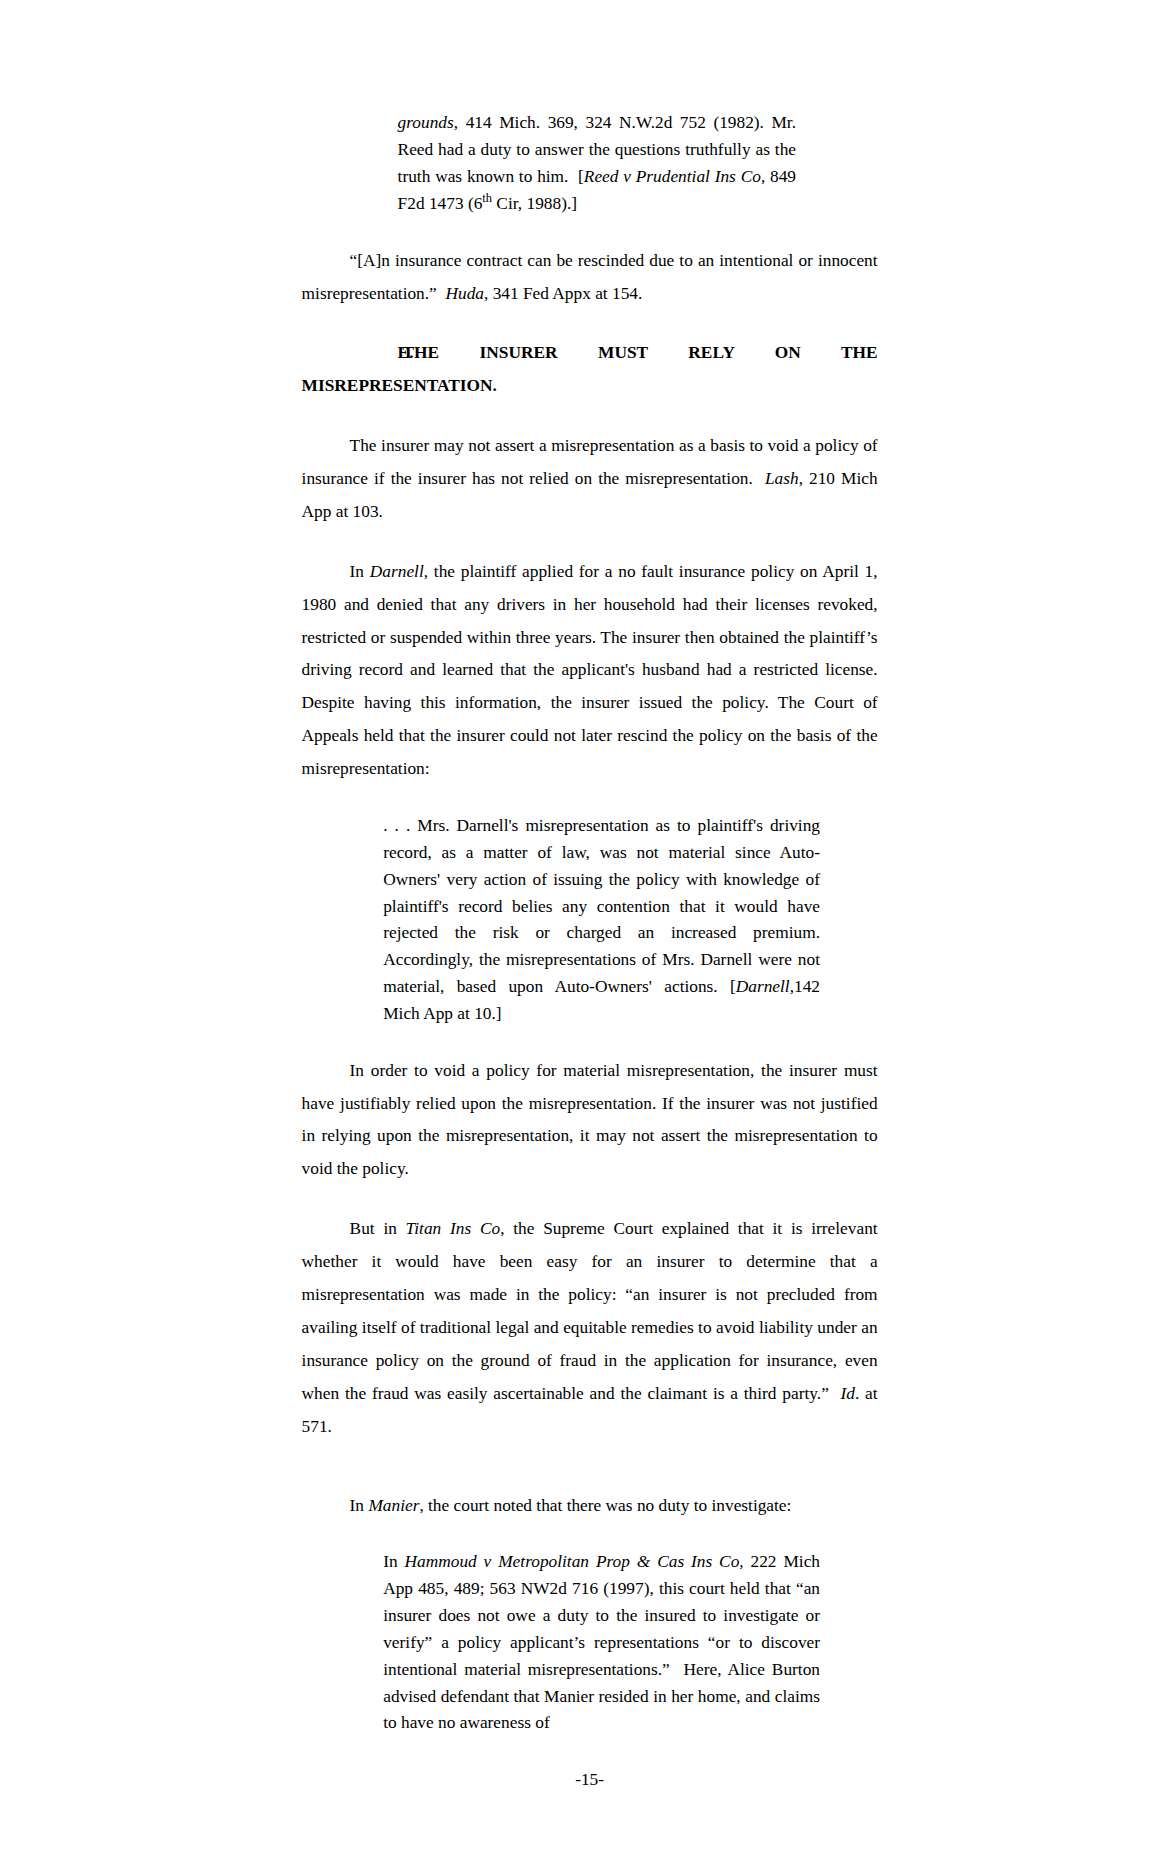grounds, 414 Mich. 369, 324 N.W.2d 752 (1982). Mr. Reed had a duty to answer the questions truthfully as the truth was known to him. [Reed v Prudential Ins Co, 849 F2d 1473 (6th Cir, 1988).]
“[A]n insurance contract can be rescinded due to an intentional or innocent misrepresentation.” Huda, 341 Fed Appx at 154.
E. The Insurer Must Rely On The Misrepresentation.
The insurer may not assert a misrepresentation as a basis to void a policy of insurance if the insurer has not relied on the misrepresentation. Lash, 210 Mich App at 103.
In Darnell, the plaintiff applied for a no fault insurance policy on April 1, 1980 and denied that any drivers in her household had their licenses revoked, restricted or suspended within three years. The insurer then obtained the plaintiff’s driving record and learned that the applicant's husband had a restricted license. Despite having this information, the insurer issued the policy. The Court of Appeals held that the insurer could not later rescind the policy on the basis of the misrepresentation:
. . . Mrs. Darnell's misrepresentation as to plaintiff's driving record, as a matter of law, was not material since Auto-Owners' very action of issuing the policy with knowledge of plaintiff's record belies any contention that it would have rejected the risk or charged an increased premium. Accordingly, the misrepresentations of Mrs. Darnell were not material, based upon Auto-Owners' actions. [Darnell,142 Mich App at 10.]
In order to void a policy for material misrepresentation, the insurer must have justifiably relied upon the misrepresentation. If the insurer was not justified in relying upon the misrepresentation, it may not assert the misrepresentation to void the policy.
But in Titan Ins Co, the Supreme Court explained that it is irrelevant whether it would have been easy for an insurer to determine that a misrepresentation was made in the policy: “an insurer is not precluded from availing itself of traditional legal and equitable remedies to avoid liability under an insurance policy on the ground of fraud in the application for insurance, even when the fraud was easily ascertainable and the claimant is a third party.” Id. at 571.
In Manier, the court noted that there was no duty to investigate:
In Hammoud v Metropolitan Prop & Cas Ins Co, 222 Mich App 485, 489; 563 NW2d 716 (1997), this court held that “an insurer does not owe a duty to the insured to investigate or verify” a policy applicant’s representations “or to discover intentional material misrepresentations.” Here, Alice Burton advised defendant that Manier resided in her home, and claims to have no awareness of
-15-